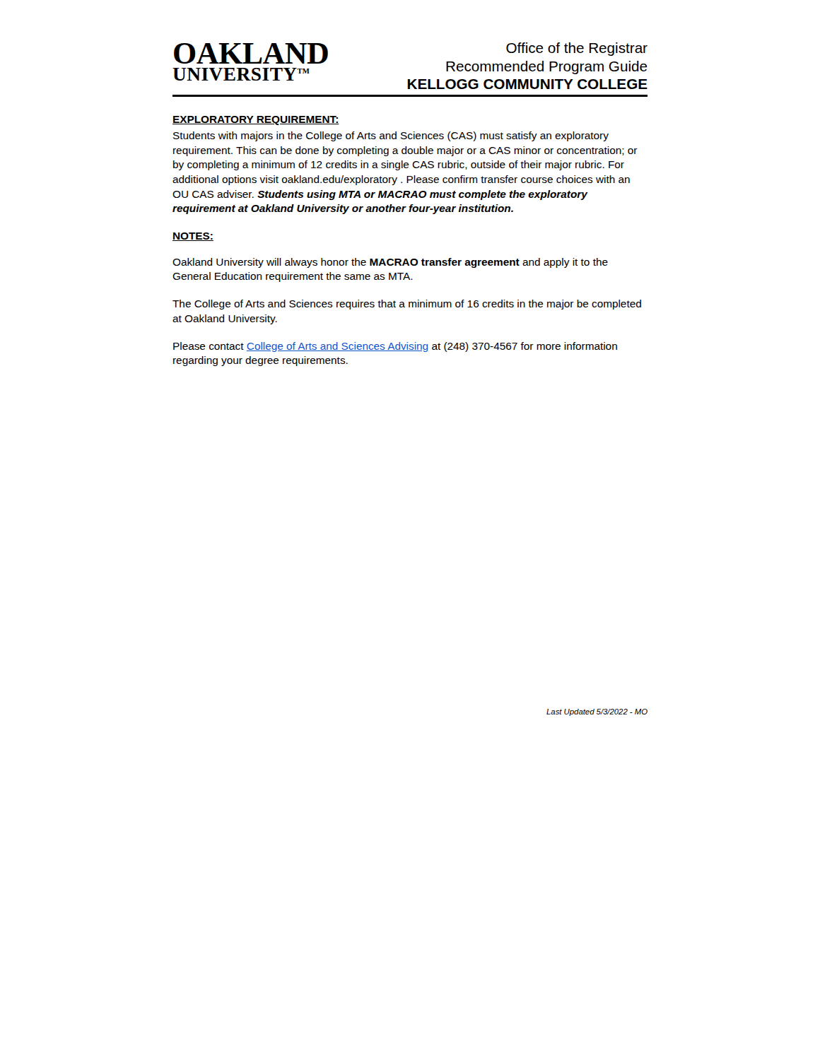OAKLAND UNIVERSITYTM
Office of the Registrar
Recommended Program Guide
KELLOGG COMMUNITY COLLEGE
EXPLORATORY REQUIREMENT:
Students with majors in the College of Arts and Sciences (CAS) must satisfy an exploratory requirement. This can be done by completing a double major or a CAS minor or concentration; or by completing a minimum of 12 credits in a single CAS rubric, outside of their major rubric. For additional options visit oakland.edu/exploratory . Please confirm transfer course choices with an OU CAS adviser. Students using MTA or MACRAO must complete the exploratory requirement at Oakland University or another four-year institution.
NOTES:
Oakland University will always honor the MACRAO transfer agreement and apply it to the General Education requirement the same as MTA.
The College of Arts and Sciences requires that a minimum of 16 credits in the major be completed at Oakland University.
Please contact College of Arts and Sciences Advising at (248) 370-4567 for more information regarding your degree requirements.
Last Updated 5/3/2022 - MO